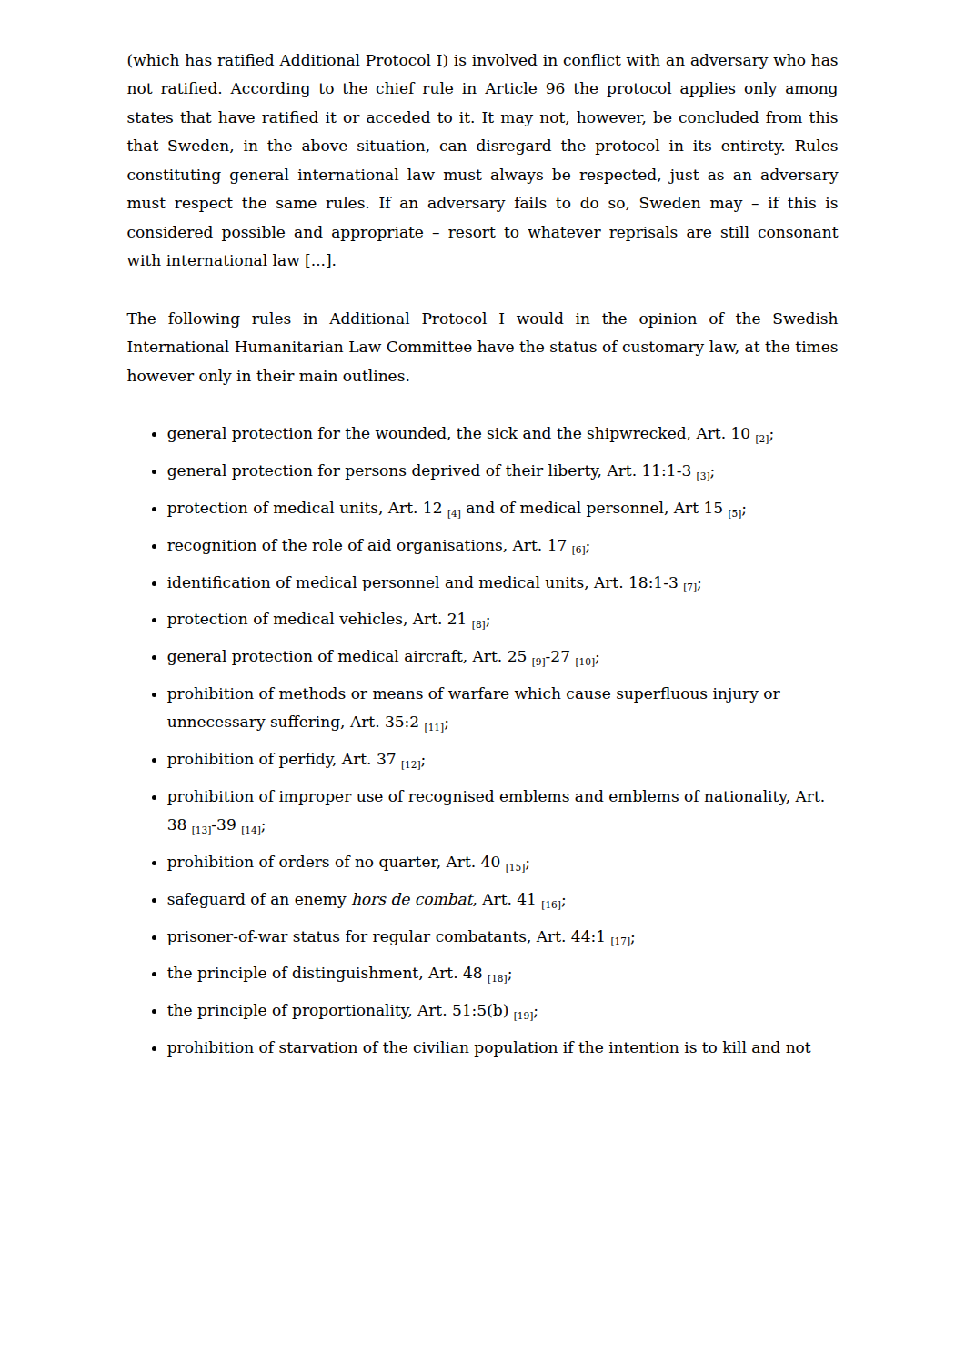(which has ratified Additional Protocol I) is involved in conflict with an adversary who has not ratified. According to the chief rule in Article 96 the protocol applies only among states that have ratified it or acceded to it. It may not, however, be concluded from this that Sweden, in the above situation, can disregard the protocol in its entirety. Rules constituting general international law must always be respected, just as an adversary must respect the same rules. If an adversary fails to do so, Sweden may – if this is considered possible and appropriate – resort to whatever reprisals are still consonant with international law [...].
The following rules in Additional Protocol I would in the opinion of the Swedish International Humanitarian Law Committee have the status of customary law, at the times however only in their main outlines.
general protection for the wounded, the sick and the shipwrecked, Art. 10 [2];
general protection for persons deprived of their liberty, Art. 11:1-3 [3];
protection of medical units, Art. 12 [4] and of medical personnel, Art 15 [5];
recognition of the role of aid organisations, Art. 17 [6];
identification of medical personnel and medical units, Art. 18:1-3 [7];
protection of medical vehicles, Art. 21 [8];
general protection of medical aircraft, Art. 25 [9]-27 [10];
prohibition of methods or means of warfare which cause superfluous injury or unnecessary suffering, Art. 35:2 [11];
prohibition of perfidy, Art. 37 [12];
prohibition of improper use of recognised emblems and emblems of nationality, Art. 38 [13]-39 [14];
prohibition of orders of no quarter, Art. 40 [15];
safeguard of an enemy hors de combat, Art. 41 [16];
prisoner-of-war status for regular combatants, Art. 44:1 [17];
the principle of distinguishment, Art. 48 [18];
the principle of proportionality, Art. 51:5(b) [19];
prohibition of starvation of the civilian population if the intention is to kill and not